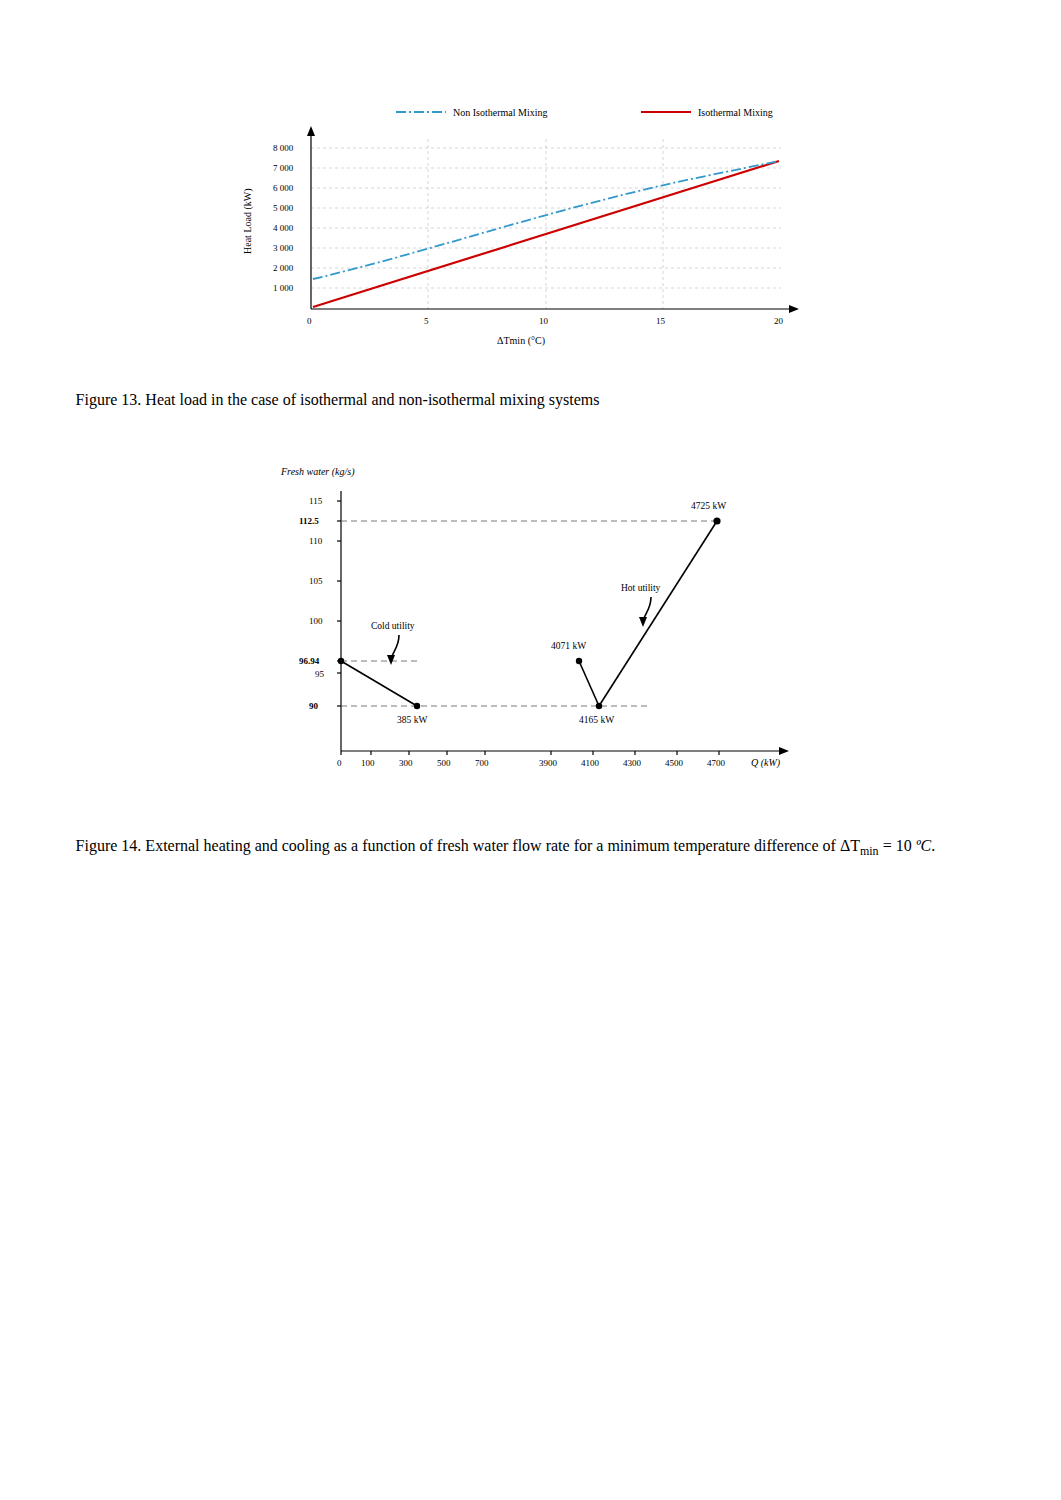Non Isothermal Mixing Isothermal Mixing 8 000 7 000 6 000 5 000 4 000 3 000 2 000 1 000 Heat Load (kW) 0 5 10 15 20 ΔTmin (°C)
Figure 13. Heat load in the case of isothermal and non-isothermal mixing systems
Fresh water (kg/s) 115 112.5 110 105 100 96.94 95 90 0 100 300 500 700 3900 4100 4300 4500 4700 Q (kW) 385 kW Cold utility 4071 kW 4165 kW 4725 kW Hot utility
Figure 14. External heating and cooling as a function of fresh water flow rate for a minimum temperature difference of ΔTmin = 10 ºC.